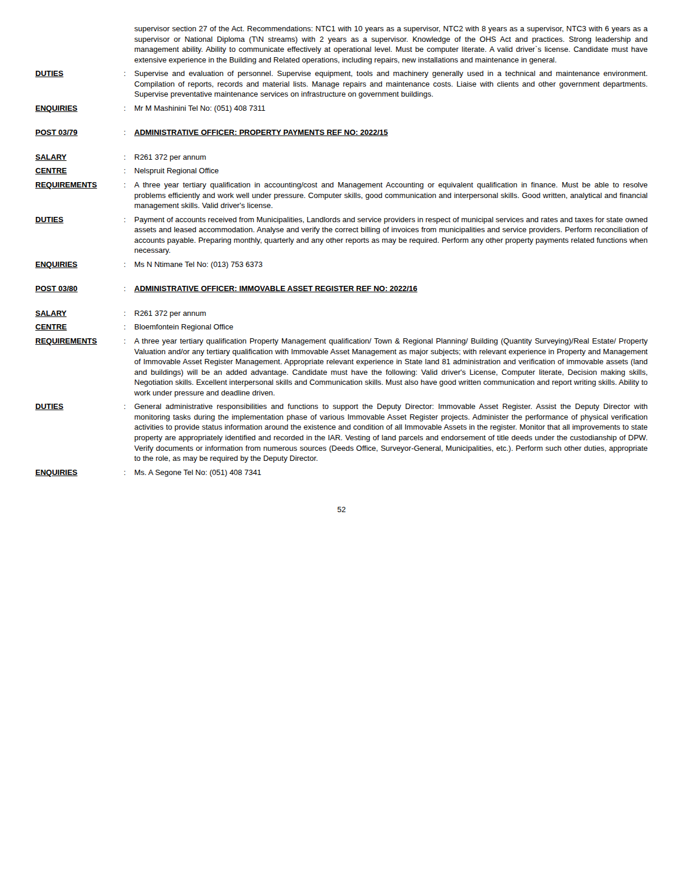supervisor section 27 of the Act. Recommendations: NTC1 with 10 years as a supervisor, NTC2 with 8 years as a supervisor, NTC3 with 6 years as a supervisor or National Diploma (T\N streams) with 2 years as a supervisor. Knowledge of the OHS Act and practices. Strong leadership and management ability. Ability to communicate effectively at operational level. Must be computer literate. A valid driver`s license. Candidate must have extensive experience in the Building and Related operations, including repairs, new installations and maintenance in general.
| DUTIES | : | Supervise and evaluation of personnel. Supervise equipment, tools and machinery generally used in a technical and maintenance environment. Compilation of reports, records and material lists. Manage repairs and maintenance costs. Liaise with clients and other government departments. Supervise preventative maintenance services on infrastructure on government buildings. |
| ENQUIRIES | : | Mr M Mashinini Tel No: (051) 408 7311 |
| POST 03/79 | : | ADMINISTRATIVE OFFICER: PROPERTY PAYMENTS REF NO: 2022/15 |
| SALARY | : | R261 372 per annum |
| CENTRE | : | Nelspruit Regional Office |
| REQUIREMENTS | : | A three year tertiary qualification in accounting/cost and Management Accounting or equivalent qualification in finance. Must be able to resolve problems efficiently and work well under pressure. Computer skills, good communication and interpersonal skills. Good written, analytical and financial management skills. Valid driver's license. |
| DUTIES | : | Payment of accounts received from Municipalities, Landlords and service providers in respect of municipal services and rates and taxes for state owned assets and leased accommodation. Analyse and verify the correct billing of invoices from municipalities and service providers. Perform reconciliation of accounts payable. Preparing monthly, quarterly and any other reports as may be required. Perform any other property payments related functions when necessary. |
| ENQUIRIES | : | Ms N Ntimane Tel No: (013) 753 6373 |
| POST 03/80 | : | ADMINISTRATIVE OFFICER: IMMOVABLE ASSET REGISTER REF NO: 2022/16 |
| SALARY | : | R261 372 per annum |
| CENTRE | : | Bloemfontein Regional Office |
| REQUIREMENTS | : | A three year tertiary qualification Property Management qualification/ Town & Regional Planning/ Building (Quantity Surveying)/Real Estate/ Property Valuation and/or any tertiary qualification with Immovable Asset Management as major subjects; with relevant experience in Property and Management of Immovable Asset Register Management. Appropriate relevant experience in State land 81 administration and verification of immovable assets (land and buildings) will be an added advantage. Candidate must have the following: Valid driver's License, Computer literate, Decision making skills, Negotiation skills. Excellent interpersonal skills and Communication skills. Must also have good written communication and report writing skills. Ability to work under pressure and deadline driven. |
| DUTIES | : | General administrative responsibilities and functions to support the Deputy Director: Immovable Asset Register. Assist the Deputy Director with monitoring tasks during the implementation phase of various Immovable Asset Register projects. Administer the performance of physical verification activities to provide status information around the existence and condition of all Immovable Assets in the register. Monitor that all improvements to state property are appropriately identified and recorded in the IAR. Vesting of land parcels and endorsement of title deeds under the custodianship of DPW. Verify documents or information from numerous sources (Deeds Office, Surveyor-General, Municipalities, etc.). Perform such other duties, appropriate to the role, as may be required by the Deputy Director. |
| ENQUIRIES | : | Ms. A Segone Tel No: (051) 408 7341 |
52